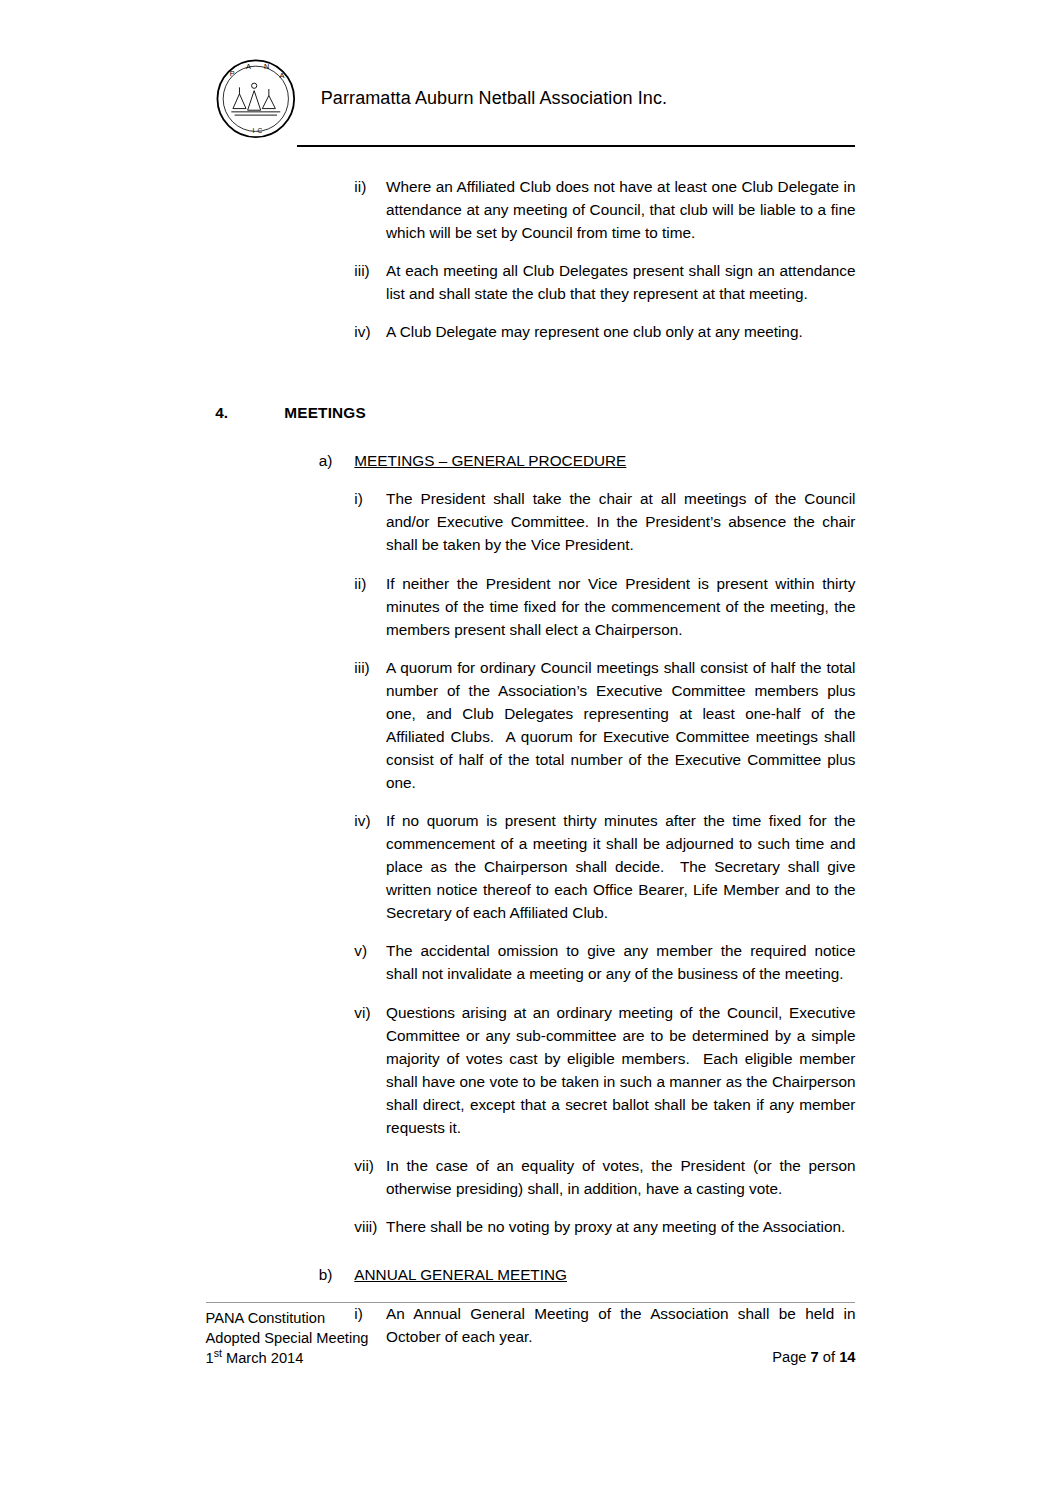P A N A I C
Parramatta Auburn Netball Association Inc.
ii)
Where an Affiliated Club does not have at least one Club Delegate in attendance at any meeting of Council, that club will be liable to a fine which will be set by Council from time to time.
iii)
At each meeting all Club Delegates present shall sign an attendance list and shall state the club that they represent at that meeting.
iv)
A Club Delegate may represent one club only at any meeting.
4.
MEETINGS
a)
MEETINGS – GENERAL PROCEDURE
i)
The President shall take the chair at all meetings of the Council and/or Executive Committee. In the President’s absence the chair shall be taken by the Vice President.
ii)
If neither the President nor Vice President is present within thirty minutes of the time fixed for the commencement of the meeting, the members present shall elect a Chairperson.
iii)
A quorum for ordinary Council meetings shall consist of half the total number of the Association’s Executive Committee members plus one, and Club Delegates representing at least one-half of the Affiliated Clubs. A quorum for Executive Committee meetings shall consist of half of the total number of the Executive Committee plus one.
iv)
If no quorum is present thirty minutes after the time fixed for the commencement of a meeting it shall be adjourned to such time and place as the Chairperson shall decide. The Secretary shall give written notice thereof to each Office Bearer, Life Member and to the Secretary of each Affiliated Club.
v)
The accidental omission to give any member the required notice shall not invalidate a meeting or any of the business of the meeting.
vi)
Questions arising at an ordinary meeting of the Council, Executive Committee or any sub-committee are to be determined by a simple majority of votes cast by eligible members. Each eligible member shall have one vote to be taken in such a manner as the Chairperson shall direct, except that a secret ballot shall be taken if any member requests it.
vii)
In the case of an equality of votes, the President (or the person otherwise presiding) shall, in addition, have a casting vote.
viii)
There shall be no voting by proxy at any meeting of the Association.
b)
ANNUAL GENERAL MEETING
i)
An Annual General Meeting of the Association shall be held in October of each year.
PANA Constitution
Adopted Special Meeting
1st March 2014
Page 7 of 14